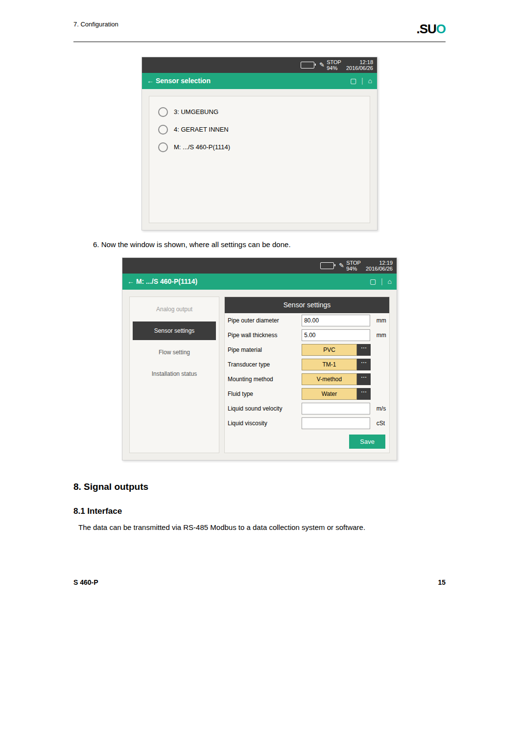7. Configuration
. SUO
✎
STOP
94%
12:18
2016/06/26
← Sensor selection ▢|⌂
3: UMGEBUNG
4: GERAET INNEN
M: .../S 460-P(1114)
6. Now the window is shown, where all settings can be done.
✎
STOP
94%
12:19
2016/06/26
← M: .../S 460-P(1114) ▢|⌂
Analog output
Sensor settings
Flow setting
Installation status
Sensor settings
| Pipe outer diameter | 80.00 | mm |
| Pipe wall thickness | 5.00 | mm |
| Pipe material | PVC ⋯ | |
| Transducer type | TM-1 ⋯ | |
| Mounting method | V-method ⋯ | |
| Fluid type | Water ⋯ | |
| Liquid sound velocity | | m/s |
| Liquid viscosity | | cSt |
Save
8. Signal outputs
8.1 Interface
The data can be transmitted via RS-485 Modbus to a data collection system or software.
S 460-P 15